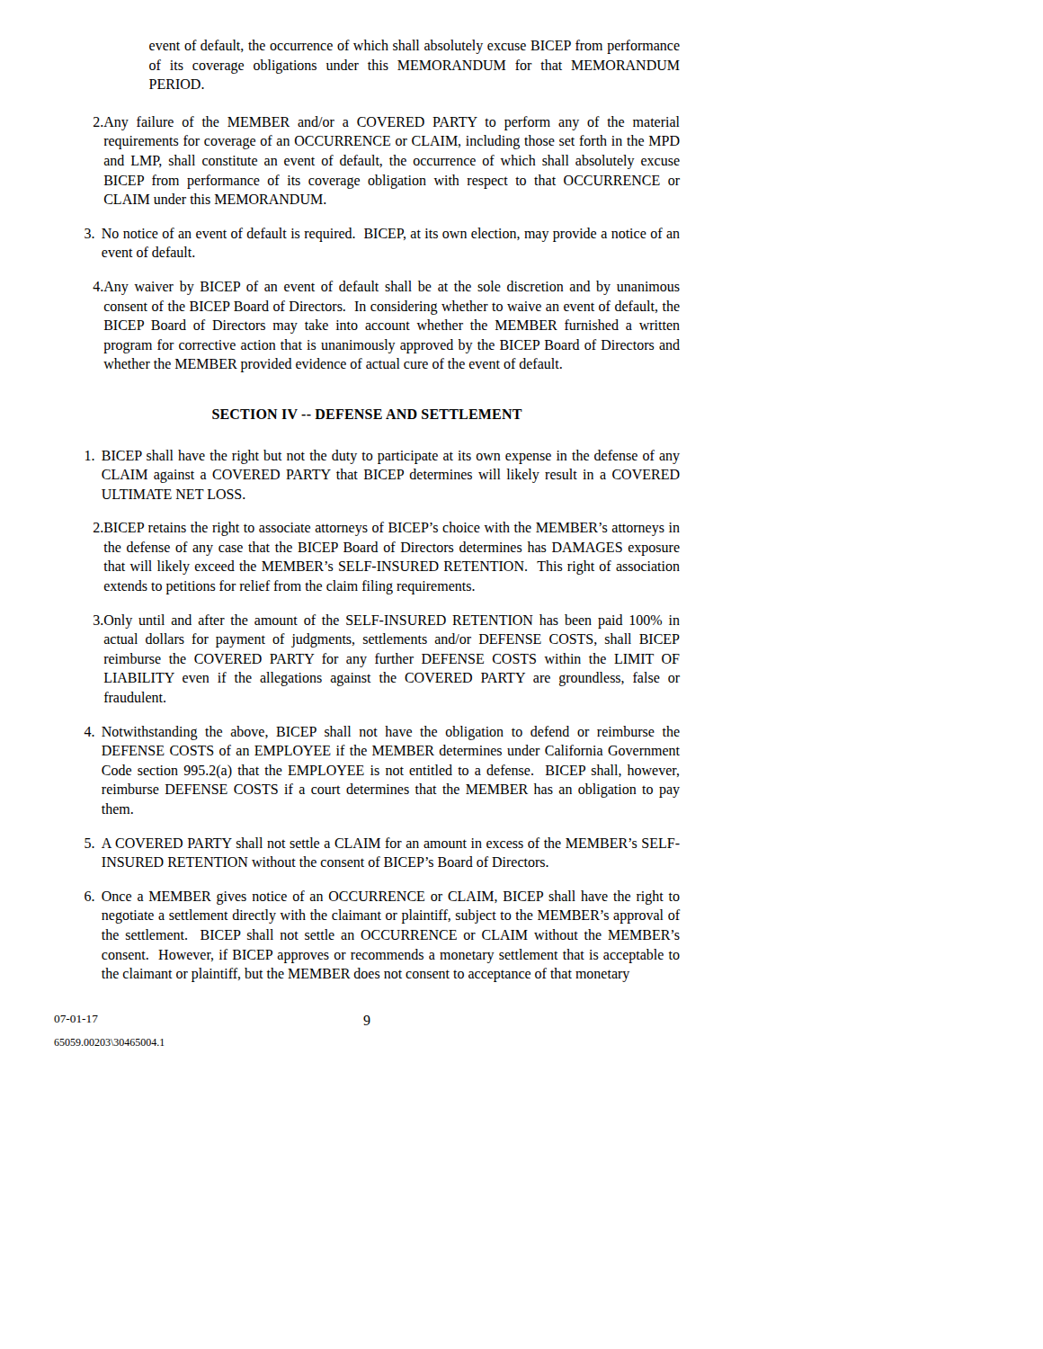event of default, the occurrence of which shall absolutely excuse BICEP from performance of its coverage obligations under this MEMORANDUM for that MEMORANDUM PERIOD.
2.
Any failure of the MEMBER and/or a COVERED PARTY to perform any of the material requirements for coverage of an OCCURRENCE or CLAIM, including those set forth in the MPD and LMP, shall constitute an event of default, the occurrence of which shall absolutely excuse BICEP from performance of its coverage obligation with respect to that OCCURRENCE or CLAIM under this MEMORANDUM.
3.
No notice of an event of default is required. BICEP, at its own election, may provide a notice of an event of default.
4.
Any waiver by BICEP of an event of default shall be at the sole discretion and by unanimous consent of the BICEP Board of Directors. In considering whether to waive an event of default, the BICEP Board of Directors may take into account whether the MEMBER furnished a written program for corrective action that is unanimously approved by the BICEP Board of Directors and whether the MEMBER provided evidence of actual cure of the event of default.
SECTION IV -- DEFENSE AND SETTLEMENT
1.
BICEP shall have the right but not the duty to participate at its own expense in the defense of any CLAIM against a COVERED PARTY that BICEP determines will likely result in a COVERED ULTIMATE NET LOSS.
2.
BICEP retains the right to associate attorneys of BICEP’s choice with the MEMBER’s attorneys in the defense of any case that the BICEP Board of Directors determines has DAMAGES exposure that will likely exceed the MEMBER’s SELF-INSURED RETENTION. This right of association extends to petitions for relief from the claim filing requirements.
3.
Only until and after the amount of the SELF-INSURED RETENTION has been paid 100% in actual dollars for payment of judgments, settlements and/or DEFENSE COSTS, shall BICEP reimburse the COVERED PARTY for any further DEFENSE COSTS within the LIMIT OF LIABILITY even if the allegations against the COVERED PARTY are groundless, false or fraudulent.
4.
Notwithstanding the above, BICEP shall not have the obligation to defend or reimburse the DEFENSE COSTS of an EMPLOYEE if the MEMBER determines under California Government Code section 995.2(a) that the EMPLOYEE is not entitled to a defense. BICEP shall, however, reimburse DEFENSE COSTS if a court determines that the MEMBER has an obligation to pay them.
5.
A COVERED PARTY shall not settle a CLAIM for an amount in excess of the MEMBER’s SELF-INSURED RETENTION without the consent of BICEP’s Board of Directors.
6.
Once a MEMBER gives notice of an OCCURRENCE or CLAIM, BICEP shall have the right to negotiate a settlement directly with the claimant or plaintiff, subject to the MEMBER’s approval of the settlement. BICEP shall not settle an OCCURRENCE or CLAIM without the MEMBER’s consent. However, if BICEP approves or recommends a monetary settlement that is acceptable to the claimant or plaintiff, but the MEMBER does not consent to acceptance of that monetary
07-01-17
9
65059.00203\30465004.1